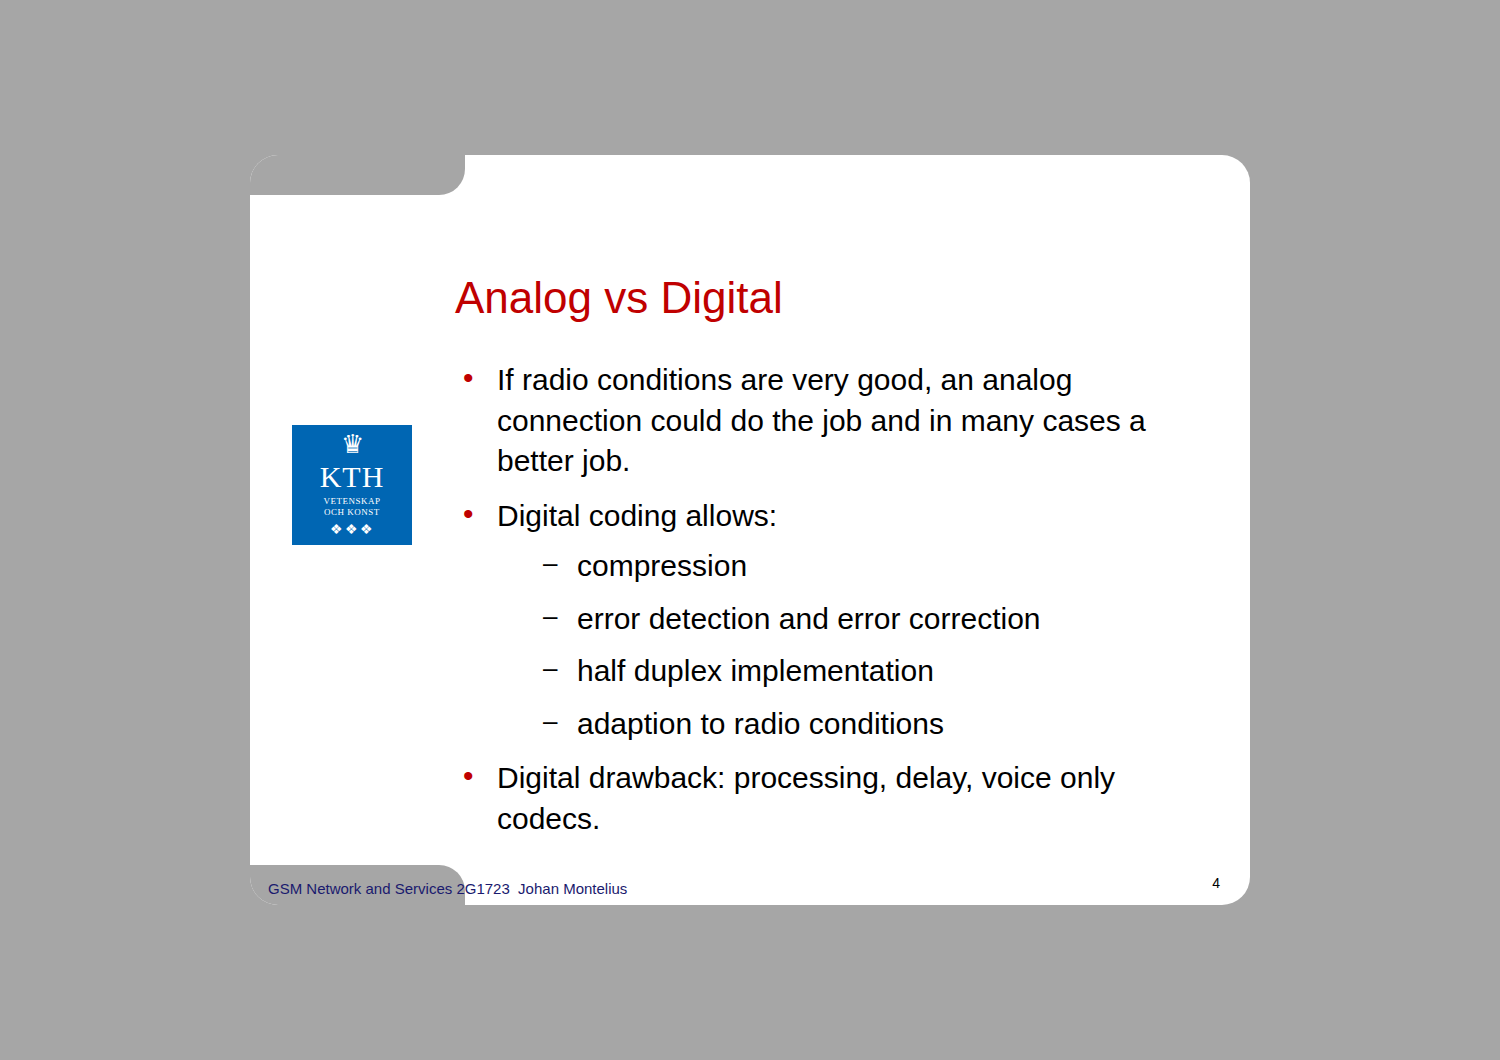♛
KTH
VETENSKAP
OCH KONST
❖❖❖
Analog vs Digital
If radio conditions are very good, an analog connection could do the job and in many cases a better job.
Digital coding allows:
compression
error detection and error correction
half duplex implementation
adaption to radio conditions
Digital drawback: processing, delay, voice only codecs.
GSM Network and Services 2G1723 Johan Montelius
4